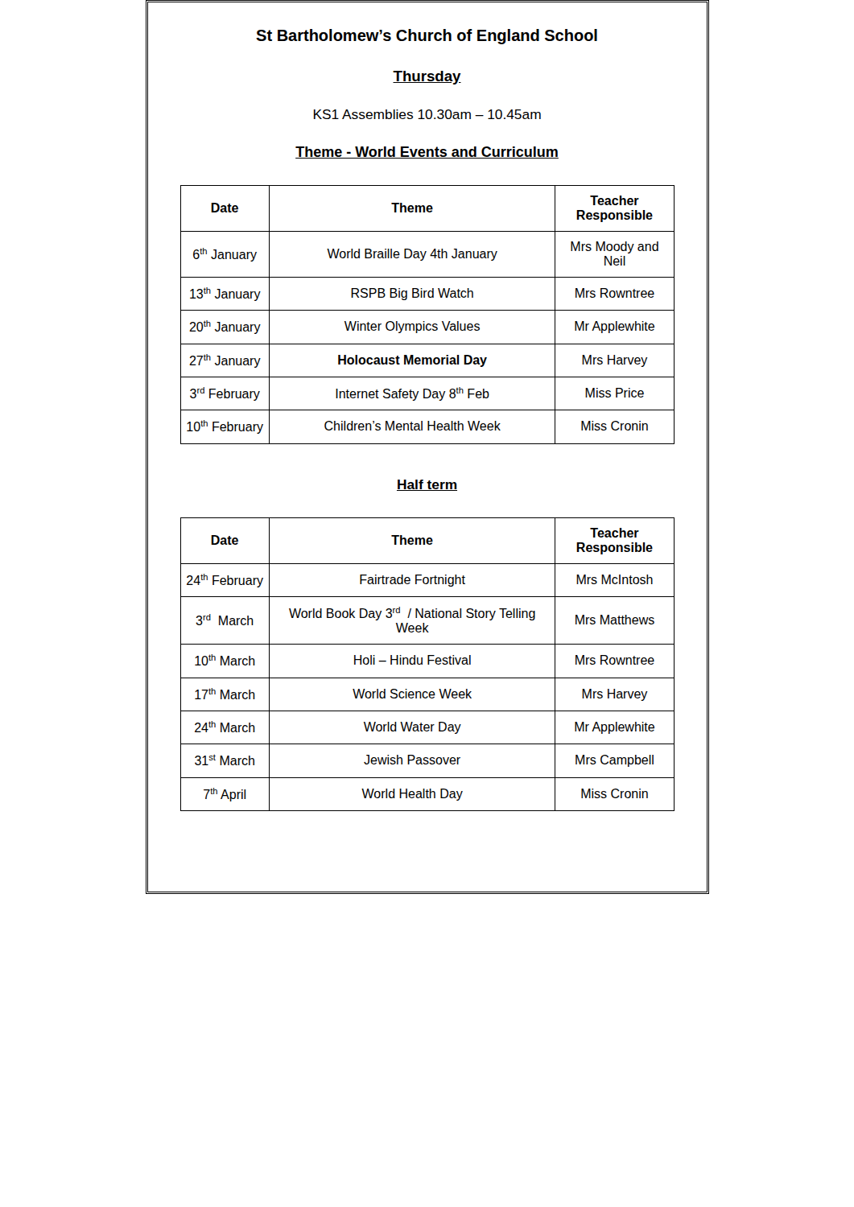St Bartholomew’s Church of England School
Thursday
KS1 Assemblies 10.30am – 10.45am
Theme - World Events and Curriculum
| Date | Theme | Teacher Responsible |
| --- | --- | --- |
| 6 th January | World Braille Day 4th January | Mrs Moody and Neil |
| 13 th January | RSPB Big Bird Watch | Mrs Rowntree |
| 20 th January | Winter Olympics Values | Mr Applewhite |
| 27 th January | Holocaust Memorial Day | Mrs Harvey |
| 3 rd February | Internet Safety Day 8 th Feb | Miss Price |
| 10 th February | Children’s Mental Health Week | Miss Cronin |
Half term
| Date | Theme | Teacher Responsible |
| --- | --- | --- |
| 24 th February | Fairtrade Fortnight | Mrs McIntosh |
| 3 rd March | World Book Day 3 rd / National Story Telling Week | Mrs Matthews |
| 10 th March | Holi – Hindu Festival | Mrs Rowntree |
| 17 th March | World Science Week | Mrs Harvey |
| 24 th March | World Water Day | Mr Applewhite |
| 31 st March | Jewish Passover | Mrs Campbell |
| 7 th April | World Health Day | Miss Cronin |